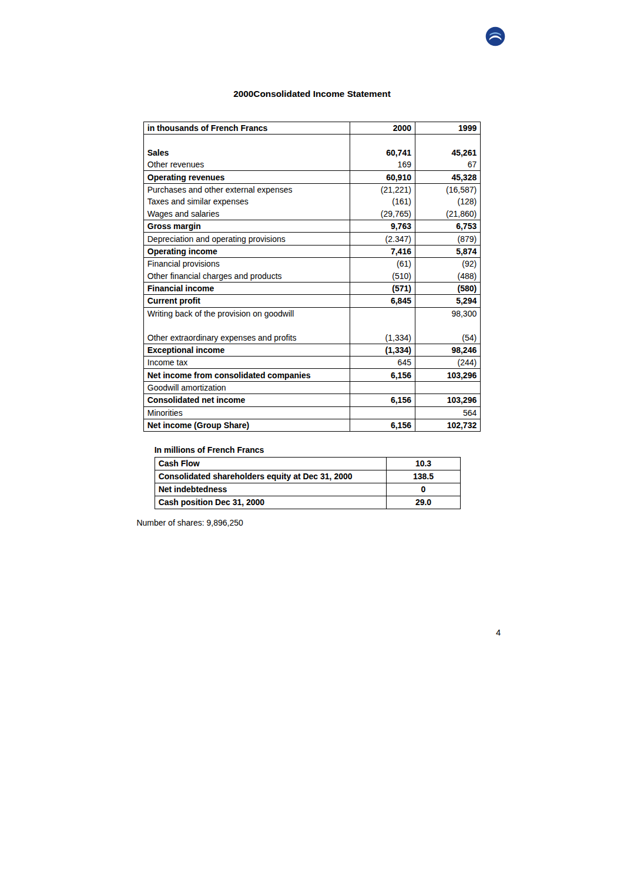2000Consolidated Income Statement
| in thousands of French Francs | 2000 | 1999 |
| Sales | 60,741 | 45,261 |
| Other revenues | 169 | 67 |
| Operating revenues | 60,910 | 45,328 |
| Purchases and other external expenses | (21,221) | (16,587) |
| Taxes and similar expenses | (161) | (128) |
| Wages and salaries | (29,765) | (21,860) |
| Gross margin | 9,763 | 6,753 |
| Depreciation and operating provisions | (2.347) | (879) |
| Operating income | 7,416 | 5,874 |
| Financial provisions | (61) | (92) |
| Other financial charges and products | (510) | (488) |
| Financial income | (571) | (580) |
| Current profit | 6,845 | 5,294 |
| Writing back of the provision on goodwill | | 98,300 |
| Other extraordinary expenses and profits | (1,334) | (54) |
| Exceptional income | (1,334) | 98,246 |
| Income tax | 645 | (244) |
| Net income from consolidated companies | 6,156 | 103,296 |
| Goodwill amortization | | |
| Consolidated net income | 6,156 | 103,296 |
| Minorities | | 564 |
| Net income (Group Share) | 6,156 | 102,732 |
In millions of French Francs
| Cash Flow | 10.3 |
| Consolidated shareholders equity at Dec 31, 2000 | 138.5 |
| Net indebtedness | 0 |
| Cash position Dec 31, 2000 | 29.0 |
Number of shares: 9,896,250
4